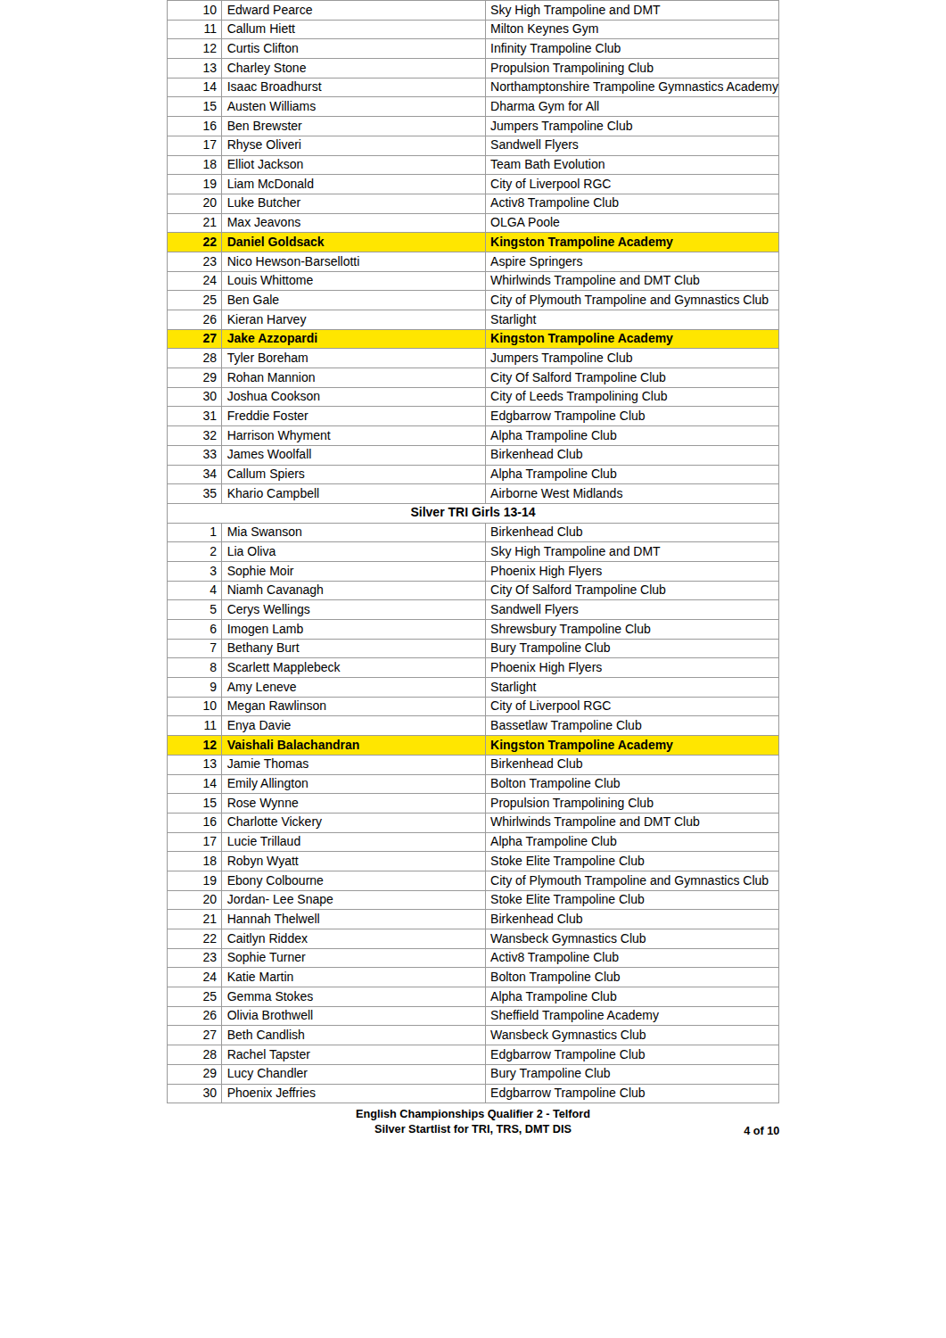| 10 | Edward Pearce | Sky High Trampoline and DMT |
| 11 | Callum Hiett | Milton Keynes Gym |
| 12 | Curtis Clifton | Infinity Trampoline Club |
| 13 | Charley Stone | Propulsion Trampolining Club |
| 14 | Isaac Broadhurst | Northamptonshire Trampoline Gymnastics Academy |
| 15 | Austen Williams | Dharma Gym for All |
| 16 | Ben Brewster | Jumpers Trampoline Club |
| 17 | Rhyse Oliveri | Sandwell Flyers |
| 18 | Elliot Jackson | Team Bath Evolution |
| 19 | Liam McDonald | City of Liverpool RGC |
| 20 | Luke Butcher | Activ8 Trampoline Club |
| 21 | Max Jeavons | OLGA Poole |
| 22 | Daniel Goldsack | Kingston Trampoline Academy |
| 23 | Nico Hewson-Barsellotti | Aspire Springers |
| 24 | Louis Whittome | Whirlwinds Trampoline and DMT Club |
| 25 | Ben Gale | City of Plymouth Trampoline and Gymnastics Club |
| 26 | Kieran Harvey | Starlight |
| 27 | Jake Azzopardi | Kingston Trampoline Academy |
| 28 | Tyler Boreham | Jumpers Trampoline Club |
| 29 | Rohan Mannion | City Of Salford Trampoline Club |
| 30 | Joshua Cookson | City of Leeds Trampolining Club |
| 31 | Freddie Foster | Edgbarrow Trampoline Club |
| 32 | Harrison Whyment | Alpha Trampoline Club |
| 33 | James Woolfall | Birkenhead Club |
| 34 | Callum Spiers | Alpha Trampoline Club |
| 35 | Khario Campbell | Airborne West Midlands |
| Silver TRI Girls 13-14 |
| 1 | Mia Swanson | Birkenhead Club |
| 2 | Lia Oliva | Sky High Trampoline and DMT |
| 3 | Sophie Moir | Phoenix High Flyers |
| 4 | Niamh Cavanagh | City Of Salford Trampoline Club |
| 5 | Cerys Wellings | Sandwell Flyers |
| 6 | Imogen Lamb | Shrewsbury Trampoline Club |
| 7 | Bethany Burt | Bury Trampoline Club |
| 8 | Scarlett Mapplebeck | Phoenix High Flyers |
| 9 | Amy Leneve | Starlight |
| 10 | Megan Rawlinson | City of Liverpool RGC |
| 11 | Enya Davie | Bassetlaw Trampoline Club |
| 12 | Vaishali Balachandran | Kingston Trampoline Academy |
| 13 | Jamie Thomas | Birkenhead Club |
| 14 | Emily Allington | Bolton Trampoline Club |
| 15 | Rose Wynne | Propulsion Trampolining Club |
| 16 | Charlotte Vickery | Whirlwinds Trampoline and DMT Club |
| 17 | Lucie Trillaud | Alpha Trampoline Club |
| 18 | Robyn Wyatt | Stoke Elite Trampoline Club |
| 19 | Ebony Colbourne | City of Plymouth Trampoline and Gymnastics Club |
| 20 | Jordan- Lee Snape | Stoke Elite Trampoline Club |
| 21 | Hannah Thelwell | Birkenhead Club |
| 22 | Caitlyn Riddex | Wansbeck Gymnastics Club |
| 23 | Sophie Turner | Activ8 Trampoline Club |
| 24 | Katie Martin | Bolton Trampoline Club |
| 25 | Gemma Stokes | Alpha Trampoline Club |
| 26 | Olivia Brothwell | Sheffield Trampoline Academy |
| 27 | Beth Candlish | Wansbeck Gymnastics Club |
| 28 | Rachel Tapster | Edgbarrow Trampoline Club |
| 29 | Lucy Chandler | Bury Trampoline Club |
| 30 | Phoenix Jeffries | Edgbarrow Trampoline Club |
English Championships Qualifier 2 - Telford
Silver Startlist for TRI, TRS, DMT DIS
4 of 10